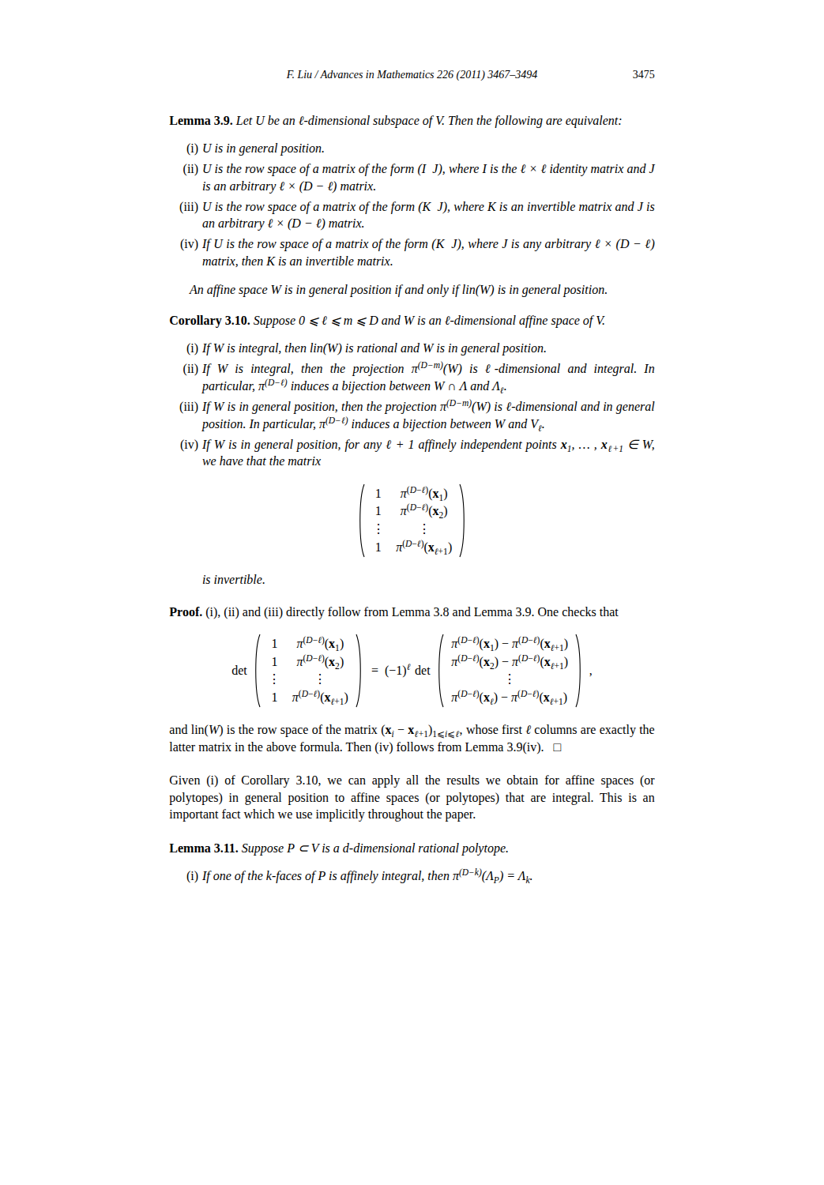F. Liu / Advances in Mathematics 226 (2011) 3467–3494 3475
Lemma 3.9. Let U be an ℓ-dimensional subspace of V. Then the following are equivalent:
(i) U is in general position.
(ii) U is the row space of a matrix of the form (I J), where I is the ℓ × ℓ identity matrix and J is an arbitrary ℓ × (D − ℓ) matrix.
(iii) U is the row space of a matrix of the form (K J), where K is an invertible matrix and J is an arbitrary ℓ × (D − ℓ) matrix.
(iv) If U is the row space of a matrix of the form (K J), where J is any arbitrary ℓ × (D − ℓ) matrix, then K is an invertible matrix.
An affine space W is in general position if and only if lin(W) is in general position.
Corollary 3.10. Suppose 0 ⩽ ℓ ⩽ m ⩽ D and W is an ℓ-dimensional affine space of V.
(i) If W is integral, then lin(W) is rational and W is in general position.
(ii) If W is integral, then the projection π(D−m)(W) is ℓ-dimensional and integral. In particular, π(D−ℓ) induces a bijection between W ∩ Λ and Λℓ.
(iii) If W is in general position, then the projection π(D−m)(W) is ℓ-dimensional and in general position. In particular, π(D−ℓ) induces a bijection between W and Vℓ.
(iv) If W is in general position, for any ℓ + 1 affinely independent points x1, … , xℓ+1 ∈ W, we have that the matrix
| 1 | π ( D − ℓ ) ( x 1 ) |
| 1 | π ( D − ℓ ) ( x 2 ) |
| ⋮ | ⋮ |
| 1 | π ( D − ℓ ) ( x ℓ +1 ) |
is invertible.
Proof. (i), (ii) and (iii) directly follow from Lemma 3.8 and Lemma 3.9. One checks that
det
| 1 | π ( D − ℓ ) ( x 1 ) |
| 1 | π ( D − ℓ ) ( x 2 ) |
| ⋮ | ⋮ |
| 1 | π ( D − ℓ ) ( x ℓ +1 ) |
= (−1)ℓ det
| π ( D − ℓ ) ( x 1 ) − π ( D − ℓ ) ( x ℓ +1 ) |
| π ( D − ℓ ) ( x 2 ) − π ( D − ℓ ) ( x ℓ +1 ) |
| ⋮ |
| π ( D − ℓ ) ( x ℓ ) − π ( D − ℓ ) ( x ℓ +1 ) |
,
and lin(W) is the row space of the matrix (xi − xℓ+1)1⩽i⩽ℓ, whose first ℓ columns are exactly the latter matrix in the above formula. Then (iv) follows from Lemma 3.9(iv). □
Given (i) of Corollary 3.10, we can apply all the results we obtain for affine spaces (or polytopes) in general position to affine spaces (or polytopes) that are integral. This is an important fact which we use implicitly throughout the paper.
Lemma 3.11. Suppose P ⊂ V is a d-dimensional rational polytope.
(i) If one of the k-faces of P is affinely integral, then π(D−k)(ΛP) = Λk.